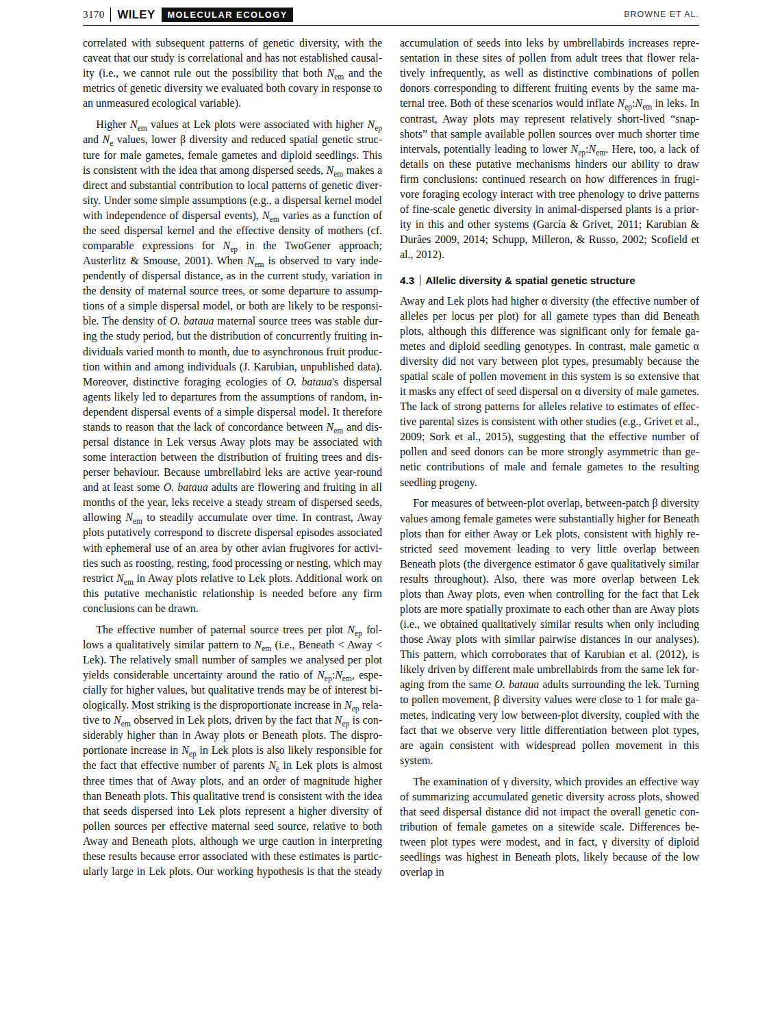3170 WILEY Molecular Ecology Browne et al.
correlated with subsequent patterns of genetic diversity, with the caveat that our study is correlational and has not established causality (i.e., we cannot rule out the possibility that both Nem and the metrics of genetic diversity we evaluated both covary in response to an unmeasured ecological variable).
Higher Nem values at Lek plots were associated with higher Nep and Ne values, lower β diversity and reduced spatial genetic structure for male gametes, female gametes and diploid seedlings. This is consistent with the idea that among dispersed seeds, Nem makes a direct and substantial contribution to local patterns of genetic diversity. Under some simple assumptions (e.g., a dispersal kernel model with independence of dispersal events), Nem varies as a function of the seed dispersal kernel and the effective density of mothers (cf. comparable expressions for Nep in the TwoGener approach; Austerlitz & Smouse, 2001). When Nem is observed to vary independently of dispersal distance, as in the current study, variation in the density of maternal source trees, or some departure to assumptions of a simple dispersal model, or both are likely to be responsible. The density of O. bataua maternal source trees was stable during the study period, but the distribution of concurrently fruiting individuals varied month to month, due to asynchronous fruit production within and among individuals (J. Karubian, unpublished data). Moreover, distinctive foraging ecologies of O. bataua's dispersal agents likely led to departures from the assumptions of random, independent dispersal events of a simple dispersal model. It therefore stands to reason that the lack of concordance between Nem and dispersal distance in Lek versus Away plots may be associated with some interaction between the distribution of fruiting trees and disperser behaviour. Because umbrellabird leks are active year-round and at least some O. bataua adults are flowering and fruiting in all months of the year, leks receive a steady stream of dispersed seeds, allowing Nem to steadily accumulate over time. In contrast, Away plots putatively correspond to discrete dispersal episodes associated with ephemeral use of an area by other avian frugivores for activities such as roosting, resting, food processing or nesting, which may restrict Nem in Away plots relative to Lek plots. Additional work on this putative mechanistic relationship is needed before any firm conclusions can be drawn.
The effective number of paternal source trees per plot Nep follows a qualitatively similar pattern to Nem (i.e., Beneath < Away < Lek). The relatively small number of samples we analysed per plot yields considerable uncertainty around the ratio of Nep:Nem, especially for higher values, but qualitative trends may be of interest biologically. Most striking is the disproportionate increase in Nep relative to Nem observed in Lek plots, driven by the fact that Nep is considerably higher than in Away plots or Beneath plots. The disproportionate increase in Nep in Lek plots is also likely responsible for the fact that effective number of parents Ne in Lek plots is almost three times that of Away plots, and an order of magnitude higher than Beneath plots. This qualitative trend is consistent with the idea that seeds dispersed into Lek plots represent a higher diversity of pollen sources per effective maternal seed source, relative to both Away and Beneath plots, although we urge caution in interpreting these results because error associated with these estimates is particularly large in Lek plots. Our working hypothesis is that the steady accumulation of seeds into leks by umbrellabirds increases representation in these sites of pollen from adult trees that flower relatively infrequently, as well as distinctive combinations of pollen donors corresponding to different fruiting events by the same maternal tree. Both of these scenarios would inflate Nep:Nem in leks. In contrast, Away plots may represent relatively short-lived “snapshots” that sample available pollen sources over much shorter time intervals, potentially leading to lower Nep:Nem. Here, too, a lack of details on these putative mechanisms hinders our ability to draw firm conclusions: continued research on how differences in frugivore foraging ecology interact with tree phenology to drive patterns of fine-scale genetic diversity in animal-dispersed plants is a priority in this and other systems (García & Grivet, 2011; Karubian & Durães 2009, 2014; Schupp, Milleron, & Russo, 2002; Scofield et al., 2012).
4.3 Allelic diversity & spatial genetic structure
Away and Lek plots had higher α diversity (the effective number of alleles per locus per plot) for all gamete types than did Beneath plots, although this difference was significant only for female gametes and diploid seedling genotypes. In contrast, male gametic α diversity did not vary between plot types, presumably because the spatial scale of pollen movement in this system is so extensive that it masks any effect of seed dispersal on α diversity of male gametes. The lack of strong patterns for alleles relative to estimates of effective parental sizes is consistent with other studies (e.g., Grivet et al., 2009; Sork et al., 2015), suggesting that the effective number of pollen and seed donors can be more strongly asymmetric than genetic contributions of male and female gametes to the resulting seedling progeny.
For measures of between-plot overlap, between-patch β diversity values among female gametes were substantially higher for Beneath plots than for either Away or Lek plots, consistent with highly restricted seed movement leading to very little overlap between Beneath plots (the divergence estimator δ gave qualitatively similar results throughout). Also, there was more overlap between Lek plots than Away plots, even when controlling for the fact that Lek plots are more spatially proximate to each other than are Away plots (i.e., we obtained qualitatively similar results when only including those Away plots with similar pairwise distances in our analyses). This pattern, which corroborates that of Karubian et al. (2012), is likely driven by different male umbrellabirds from the same lek foraging from the same O. bataua adults surrounding the lek. Turning to pollen movement, β diversity values were close to 1 for male gametes, indicating very low between-plot diversity, coupled with the fact that we observe very little differentiation between plot types, are again consistent with widespread pollen movement in this system.
The examination of γ diversity, which provides an effective way of summarizing accumulated genetic diversity across plots, showed that seed dispersal distance did not impact the overall genetic contribution of female gametes on a sitewide scale. Differences between plot types were modest, and in fact, γ diversity of diploid seedlings was highest in Beneath plots, likely because of the low overlap in